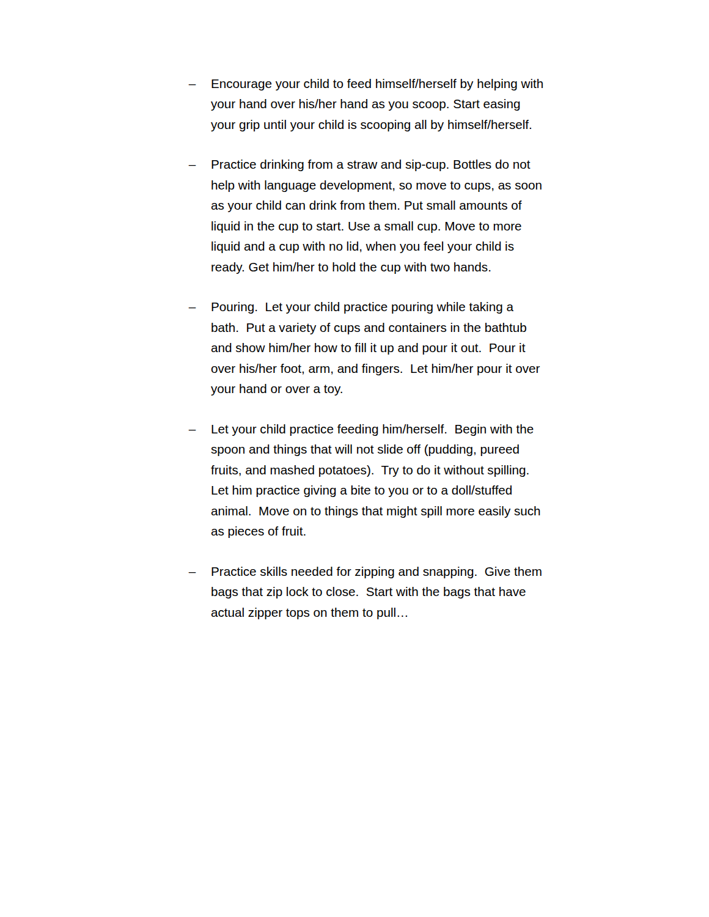Encourage your child to feed himself/herself by helping with your hand over his/her hand as you scoop. Start easing your grip until your child is scooping all by himself/herself.
Practice drinking from a straw and sip-cup. Bottles do not help with language development, so move to cups, as soon as your child can drink from them. Put small amounts of liquid in the cup to start. Use a small cup. Move to more liquid and a cup with no lid, when you feel your child is ready. Get him/her to hold the cup with two hands.
Pouring. Let your child practice pouring while taking a bath. Put a variety of cups and containers in the bathtub and show him/her how to fill it up and pour it out. Pour it over his/her foot, arm, and fingers. Let him/her pour it over your hand or over a toy.
Let your child practice feeding him/herself. Begin with the spoon and things that will not slide off (pudding, pureed fruits, and mashed potatoes). Try to do it without spilling. Let him practice giving a bite to you or to a doll/stuffed animal. Move on to things that might spill more easily such as pieces of fruit.
Practice skills needed for zipping and snapping. Give them bags that zip lock to close. Start with the bags that have actual zipper tops on them to pull…